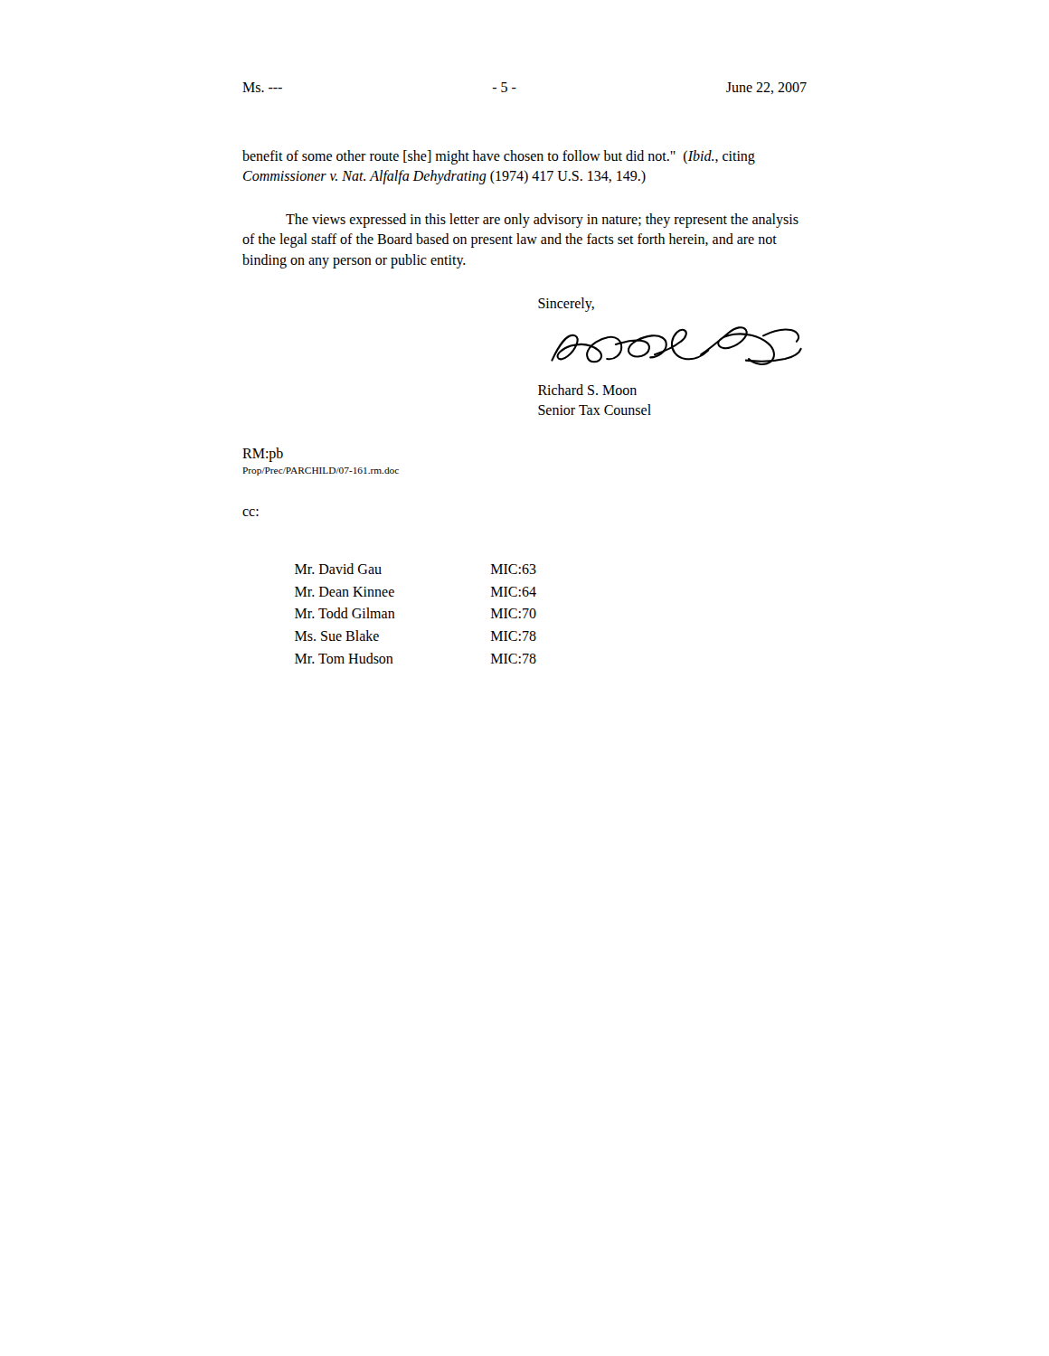Ms. ---
- 5 -
June 22, 2007
benefit of some other route [she] might have chosen to follow but did not." (Ibid., citing Commissioner v. Nat. Alfalfa Dehydrating (1974) 417 U.S. 134, 149.)
The views expressed in this letter are only advisory in nature; they represent the analysis of the legal staff of the Board based on present law and the facts set forth herein, and are not binding on any person or public entity.
Sincerely,
Richard S. Moon
Senior Tax Counsel
RM:pb
Prop/Prec/PARCHILD/07-161.rm.doc
cc:
| Mr. David Gau | MIC:63 |
| Mr. Dean Kinnee | MIC:64 |
| Mr. Todd Gilman | MIC:70 |
| Ms. Sue Blake | MIC:78 |
| Mr. Tom Hudson | MIC:78 |